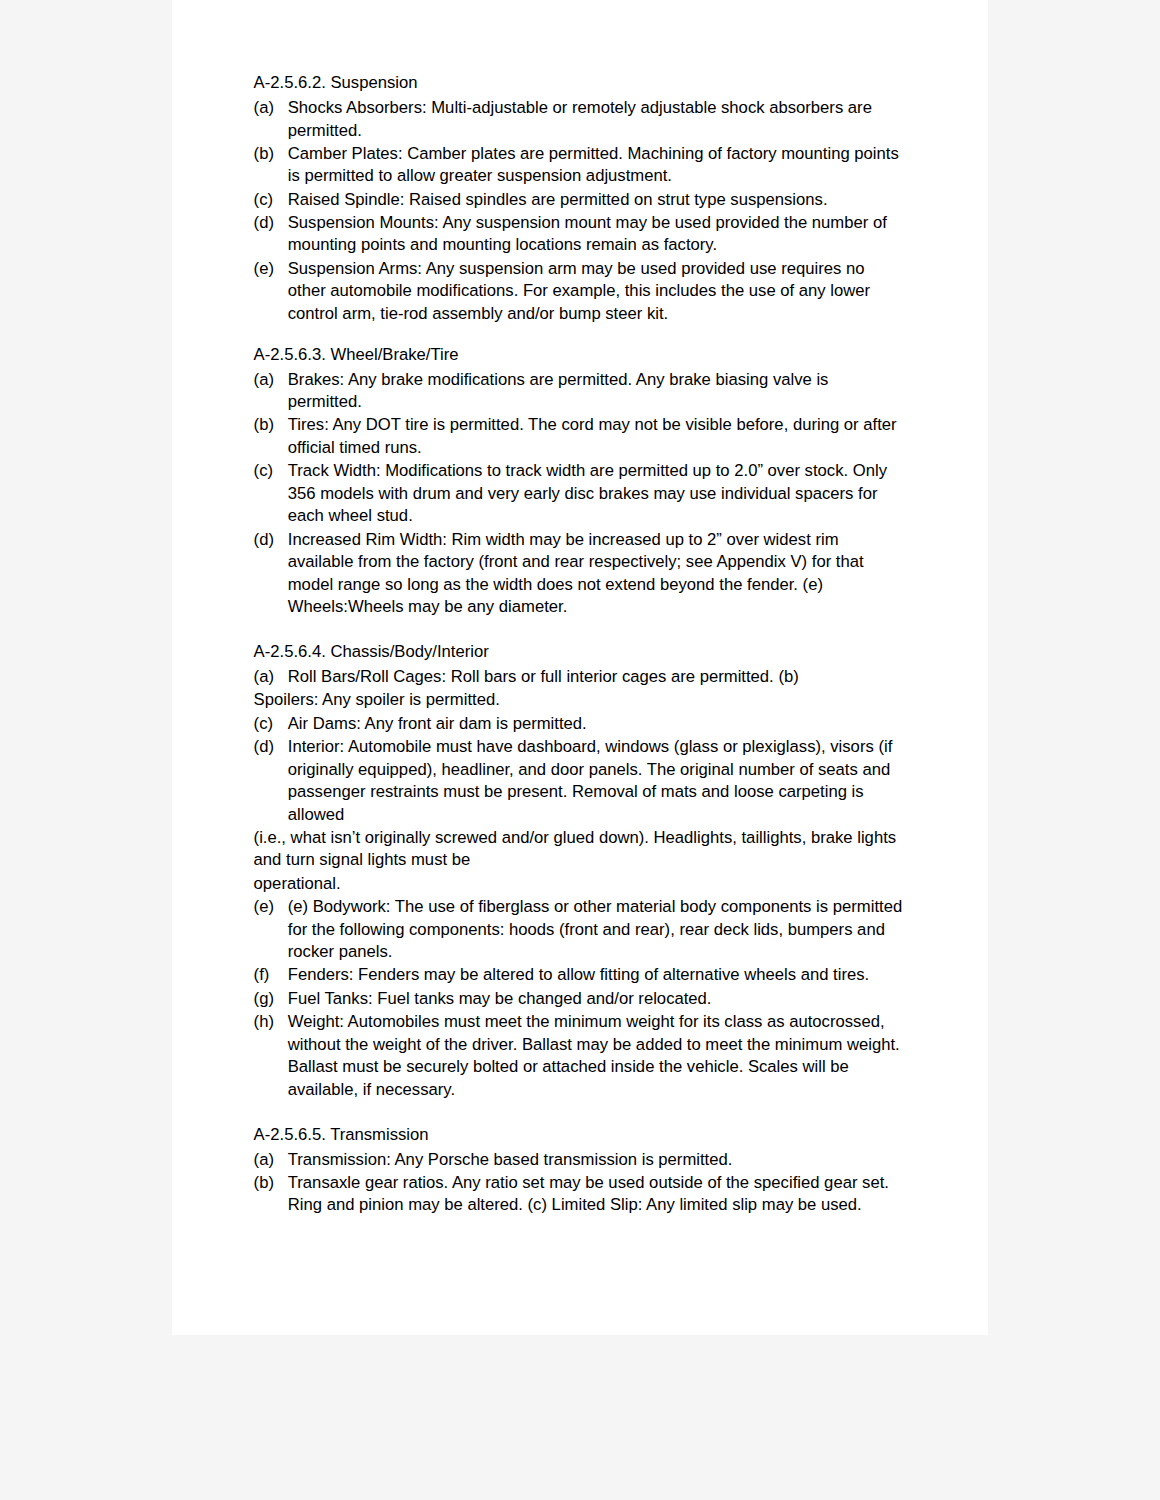A-2.5.6.2. Suspension
(a) Shocks Absorbers: Multi-adjustable or remotely adjustable shock absorbers are permitted.
(b) Camber Plates: Camber plates are permitted. Machining of factory mounting points is permitted to allow greater suspension adjustment.
(c) Raised Spindle: Raised spindles are permitted on strut type suspensions.
(d) Suspension Mounts: Any suspension mount may be used provided the number of mounting points and mounting locations remain as factory.
(e) Suspension Arms: Any suspension arm may be used provided use requires no other automobile modifications. For example, this includes the use of any lower control arm, tie-rod assembly and/or bump steer kit.
A-2.5.6.3. Wheel/Brake/Tire
(a) Brakes: Any brake modifications are permitted. Any brake biasing valve is permitted.
(b) Tires: Any DOT tire is permitted. The cord may not be visible before, during or after official timed runs.
(c) Track Width: Modifications to track width are permitted up to 2.0” over stock. Only 356 models with drum and very early disc brakes may use individual spacers for each wheel stud.
(d) Increased Rim Width: Rim width may be increased up to 2” over widest rim available from the factory (front and rear respectively; see Appendix V) for that model range so long as the width does not extend beyond the fender. (e) Wheels:Wheels may be any diameter.
A-2.5.6.4. Chassis/Body/Interior
(a) Roll Bars/Roll Cages: Roll bars or full interior cages are permitted. (b)
Spoilers: Any spoiler is permitted.
(c) Air Dams: Any front air dam is permitted.
(d) Interior: Automobile must have dashboard, windows (glass or plexiglass), visors (if originally equipped), headliner, and door panels. The original number of seats and passenger restraints must be present. Removal of mats and loose carpeting is allowed
(i.e., what isn’t originally screwed and/or glued down). Headlights, taillights, brake lights and turn signal lights must be
operational.
(e)(e) Bodywork: The use of fiberglass or other material body components is permitted for the following components: hoods (front and rear), rear deck lids, bumpers and rocker panels.
(f) Fenders: Fenders may be altered to allow fitting of alternative wheels and tires.
(g) Fuel Tanks: Fuel tanks may be changed and/or relocated.
(h) Weight: Automobiles must meet the minimum weight for its class as autocrossed, without the weight of the driver. Ballast may be added to meet the minimum weight. Ballast must be securely bolted or attached inside the vehicle. Scales will be available, if necessary.
A-2.5.6.5. Transmission
(a) Transmission: Any Porsche based transmission is permitted.
(b) Transaxle gear ratios. Any ratio set may be used outside of the specified gear set. Ring and pinion may be altered. (c) Limited Slip: Any limited slip may be used.